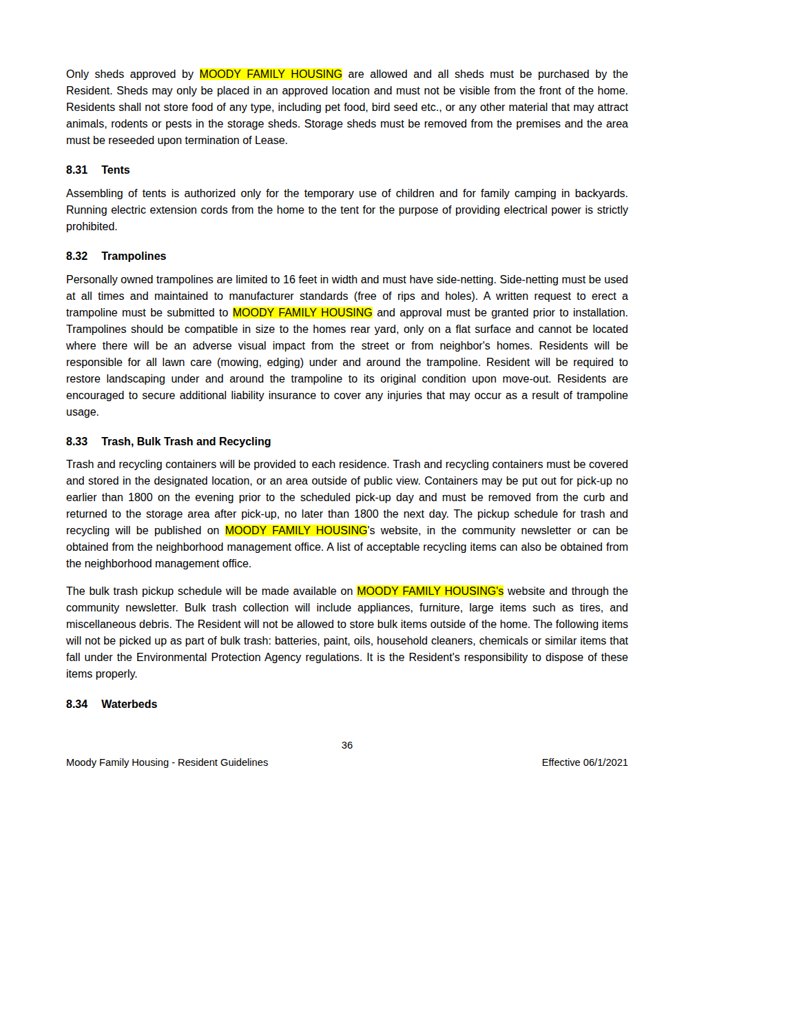Only sheds approved by MOODY FAMILY HOUSING are allowed and all sheds must be purchased by the Resident. Sheds may only be placed in an approved location and must not be visible from the front of the home. Residents shall not store food of any type, including pet food, bird seed etc., or any other material that may attract animals, rodents or pests in the storage sheds. Storage sheds must be removed from the premises and the area must be reseeded upon termination of Lease.
8.31 Tents
Assembling of tents is authorized only for the temporary use of children and for family camping in backyards. Running electric extension cords from the home to the tent for the purpose of providing electrical power is strictly prohibited.
8.32 Trampolines
Personally owned trampolines are limited to 16 feet in width and must have side-netting. Side-netting must be used at all times and maintained to manufacturer standards (free of rips and holes). A written request to erect a trampoline must be submitted to MOODY FAMILY HOUSING and approval must be granted prior to installation. Trampolines should be compatible in size to the homes rear yard, only on a flat surface and cannot be located where there will be an adverse visual impact from the street or from neighbor's homes. Residents will be responsible for all lawn care (mowing, edging) under and around the trampoline. Resident will be required to restore landscaping under and around the trampoline to its original condition upon move-out. Residents are encouraged to secure additional liability insurance to cover any injuries that may occur as a result of trampoline usage.
8.33 Trash, Bulk Trash and Recycling
Trash and recycling containers will be provided to each residence. Trash and recycling containers must be covered and stored in the designated location, or an area outside of public view. Containers may be put out for pick-up no earlier than 1800 on the evening prior to the scheduled pick-up day and must be removed from the curb and returned to the storage area after pick-up, no later than 1800 the next day. The pickup schedule for trash and recycling will be published on MOODY FAMILY HOUSING's website, in the community newsletter or can be obtained from the neighborhood management office. A list of acceptable recycling items can also be obtained from the neighborhood management office.
The bulk trash pickup schedule will be made available on MOODY FAMILY HOUSING's website and through the community newsletter. Bulk trash collection will include appliances, furniture, large items such as tires, and miscellaneous debris. The Resident will not be allowed to store bulk items outside of the home. The following items will not be picked up as part of bulk trash: batteries, paint, oils, household cleaners, chemicals or similar items that fall under the Environmental Protection Agency regulations. It is the Resident's responsibility to dispose of these items properly.
8.34 Waterbeds
36
Moody Family Housing - Resident Guidelines Effective 06/1/2021